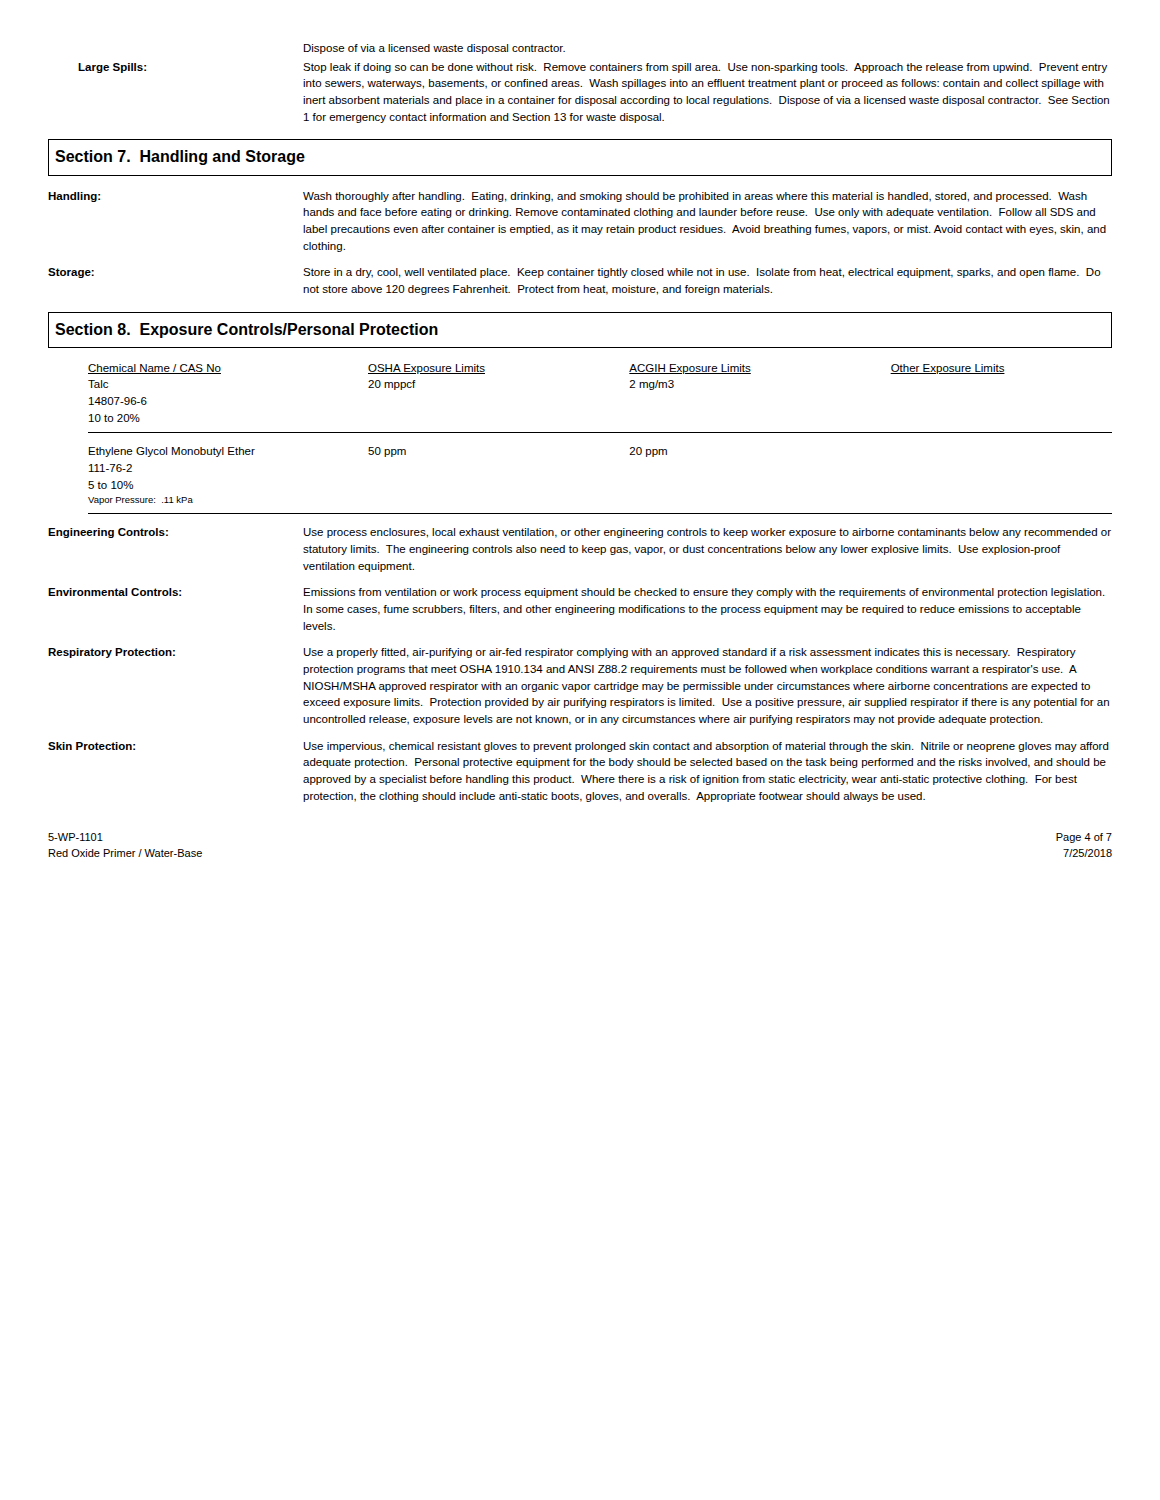Dispose of via a licensed waste disposal contractor.
Large Spills:
Stop leak if doing so can be done without risk. Remove containers from spill area. Use non-sparking tools. Approach the release from upwind. Prevent entry into sewers, waterways, basements, or confined areas. Wash spillages into an effluent treatment plant or proceed as follows: contain and collect spillage with inert absorbent materials and place in a container for disposal according to local regulations. Dispose of via a licensed waste disposal contractor. See Section 1 for emergency contact information and Section 13 for waste disposal.
Section 7. Handling and Storage
Handling:
Wash thoroughly after handling. Eating, drinking, and smoking should be prohibited in areas where this material is handled, stored, and processed. Wash hands and face before eating or drinking. Remove contaminated clothing and launder before reuse. Use only with adequate ventilation. Follow all SDS and label precautions even after container is emptied, as it may retain product residues. Avoid breathing fumes, vapors, or mist. Avoid contact with eyes, skin, and clothing.
Storage:
Store in a dry, cool, well ventilated place. Keep container tightly closed while not in use. Isolate from heat, electrical equipment, sparks, and open flame. Do not store above 120 degrees Fahrenheit. Protect from heat, moisture, and foreign materials.
Section 8. Exposure Controls/Personal Protection
| Chemical Name / CAS No | OSHA Exposure Limits | ACGIH Exposure Limits | Other Exposure Limits |
| Talc | 20 mppcf | 2 mg/m3 | |
| 14807-96-6 | | | |
| 10 to 20% | | | |
| Ethylene Glycol Monobutyl Ether | 50 ppm | 20 ppm | |
| 111-76-2 | | | |
| 5 to 10% | | | |
| Vapor Pressure: .11 kPa | | | |
Engineering Controls:
Use process enclosures, local exhaust ventilation, or other engineering controls to keep worker exposure to airborne contaminants below any recommended or statutory limits. The engineering controls also need to keep gas, vapor, or dust concentrations below any lower explosive limits. Use explosion-proof ventilation equipment.
Environmental Controls:
Emissions from ventilation or work process equipment should be checked to ensure they comply with the requirements of environmental protection legislation. In some cases, fume scrubbers, filters, and other engineering modifications to the process equipment may be required to reduce emissions to acceptable levels.
Respiratory Protection:
Use a properly fitted, air-purifying or air-fed respirator complying with an approved standard if a risk assessment indicates this is necessary. Respiratory protection programs that meet OSHA 1910.134 and ANSI Z88.2 requirements must be followed when workplace conditions warrant a respirator's use. A NIOSH/MSHA approved respirator with an organic vapor cartridge may be permissible under circumstances where airborne concentrations are expected to exceed exposure limits. Protection provided by air purifying respirators is limited. Use a positive pressure, air supplied respirator if there is any potential for an uncontrolled release, exposure levels are not known, or in any circumstances where air purifying respirators may not provide adequate protection.
Skin Protection:
Use impervious, chemical resistant gloves to prevent prolonged skin contact and absorption of material through the skin. Nitrile or neoprene gloves may afford adequate protection. Personal protective equipment for the body should be selected based on the task being performed and the risks involved, and should be approved by a specialist before handling this product. Where there is a risk of ignition from static electricity, wear anti-static protective clothing. For best protection, the clothing should include anti-static boots, gloves, and overalls. Appropriate footwear should always be used.
5-WP-1101
Red Oxide Primer / Water-Base
Page 4 of 7
7/25/2018